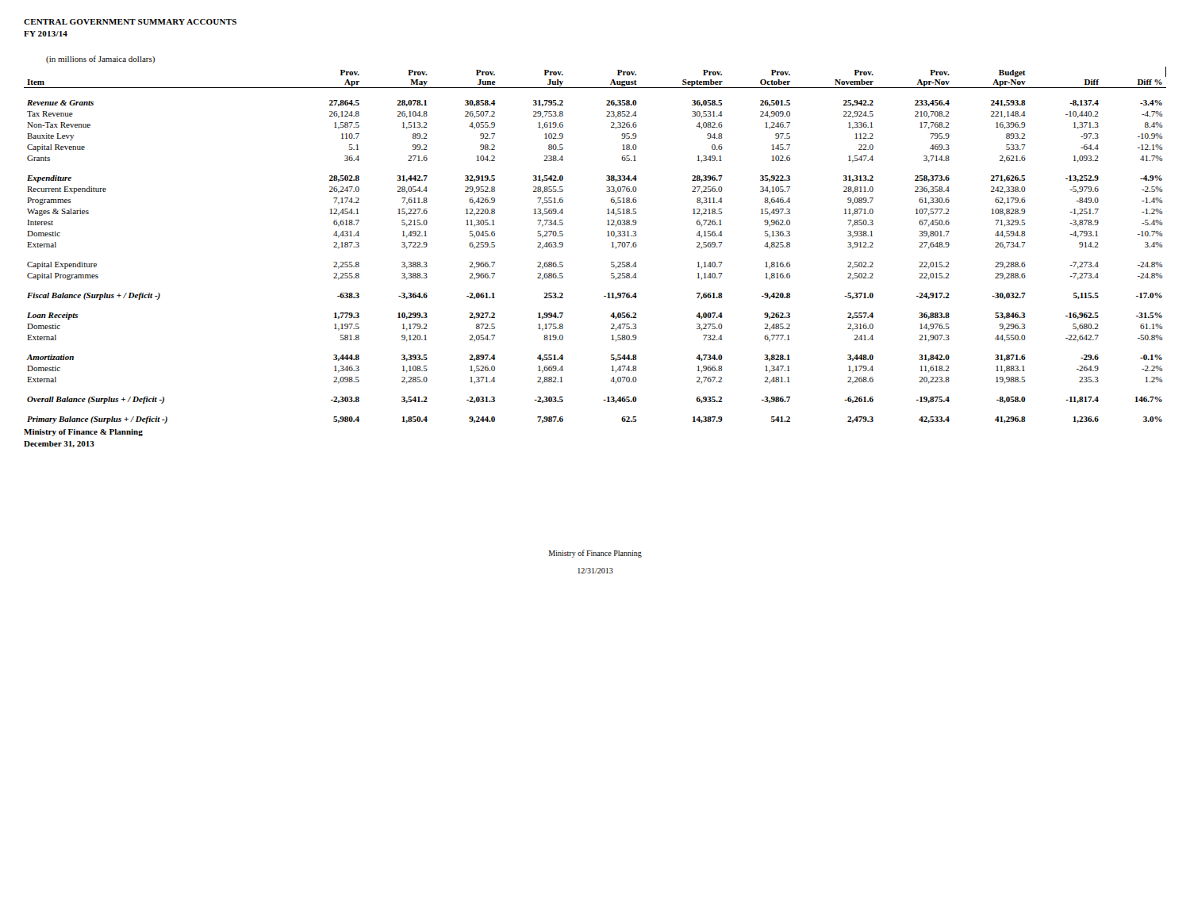CENTRAL GOVERNMENT SUMMARY ACCOUNTS
FY 2013/14
(in millions of Jamaica dollars)
| | Prov. | Prov. | Prov. | Prov. | Prov. | Prov. | Prov. | Prov. | Prov. | Budget | | |
| --- | --- | --- | --- | --- | --- | --- | --- | --- | --- | --- | --- | --- |
| Item | Apr | May | June | July | August | September | October | November | Apr-Nov | Apr-Nov | Diff | Diff % |
| Revenue & Grants | 27,864.5 | 28,078.1 | 30,858.4 | 31,795.2 | 26,358.0 | 36,058.5 | 26,501.5 | 25,942.2 | 233,456.4 | 241,593.8 | -8,137.4 | -3.4% |
| Tax Revenue | 26,124.8 | 26,104.8 | 26,507.2 | 29,753.8 | 23,852.4 | 30,531.4 | 24,909.0 | 22,924.5 | 210,708.2 | 221,148.4 | -10,440.2 | -4.7% |
| Non-Tax Revenue | 1,587.5 | 1,513.2 | 4,055.9 | 1,619.6 | 2,326.6 | 4,082.6 | 1,246.7 | 1,336.1 | 17,768.2 | 16,396.9 | 1,371.3 | 8.4% |
| Bauxite Levy | 110.7 | 89.2 | 92.7 | 102.9 | 95.9 | 94.8 | 97.5 | 112.2 | 795.9 | 893.2 | -97.3 | -10.9% |
| Capital Revenue | 5.1 | 99.2 | 98.2 | 80.5 | 18.0 | 0.6 | 145.7 | 22.0 | 469.3 | 533.7 | -64.4 | -12.1% |
| Grants | 36.4 | 271.6 | 104.2 | 238.4 | 65.1 | 1,349.1 | 102.6 | 1,547.4 | 3,714.8 | 2,621.6 | 1,093.2 | 41.7% |
| Expenditure | 28,502.8 | 31,442.7 | 32,919.5 | 31,542.0 | 38,334.4 | 28,396.7 | 35,922.3 | 31,313.2 | 258,373.6 | 271,626.5 | -13,252.9 | -4.9% |
| Recurrent Expenditure | 26,247.0 | 28,054.4 | 29,952.8 | 28,855.5 | 33,076.0 | 27,256.0 | 34,105.7 | 28,811.0 | 236,358.4 | 242,338.0 | -5,979.6 | -2.5% |
| Programmes | 7,174.2 | 7,611.8 | 6,426.9 | 7,551.6 | 6,518.6 | 8,311.4 | 8,646.4 | 9,089.7 | 61,330.6 | 62,179.6 | -849.0 | -1.4% |
| Wages & Salaries | 12,454.1 | 15,227.6 | 12,220.8 | 13,569.4 | 14,518.5 | 12,218.5 | 15,497.3 | 11,871.0 | 107,577.2 | 108,828.9 | -1,251.7 | -1.2% |
| Interest | 6,618.7 | 5,215.0 | 11,305.1 | 7,734.5 | 12,038.9 | 6,726.1 | 9,962.0 | 7,850.3 | 67,450.6 | 71,329.5 | -3,878.9 | -5.4% |
| Domestic | 4,431.4 | 1,492.1 | 5,045.6 | 5,270.5 | 10,331.3 | 4,156.4 | 5,136.3 | 3,938.1 | 39,801.7 | 44,594.8 | -4,793.1 | -10.7% |
| External | 2,187.3 | 3,722.9 | 6,259.5 | 2,463.9 | 1,707.6 | 2,569.7 | 4,825.8 | 3,912.2 | 27,648.9 | 26,734.7 | 914.2 | 3.4% |
| Capital Expenditure | 2,255.8 | 3,388.3 | 2,966.7 | 2,686.5 | 5,258.4 | 1,140.7 | 1,816.6 | 2,502.2 | 22,015.2 | 29,288.6 | -7,273.4 | -24.8% |
| Capital Programmes | 2,255.8 | 3,388.3 | 2,966.7 | 2,686.5 | 5,258.4 | 1,140.7 | 1,816.6 | 2,502.2 | 22,015.2 | 29,288.6 | -7,273.4 | -24.8% |
| Fiscal Balance (Surplus + / Deficit -) | -638.3 | -3,364.6 | -2,061.1 | 253.2 | -11,976.4 | 7,661.8 | -9,420.8 | -5,371.0 | -24,917.2 | -30,032.7 | 5,115.5 | -17.0% |
| Loan Receipts | 1,779.3 | 10,299.3 | 2,927.2 | 1,994.7 | 4,056.2 | 4,007.4 | 9,262.3 | 2,557.4 | 36,883.8 | 53,846.3 | -16,962.5 | -31.5% |
| Domestic | 1,197.5 | 1,179.2 | 872.5 | 1,175.8 | 2,475.3 | 3,275.0 | 2,485.2 | 2,316.0 | 14,976.5 | 9,296.3 | 5,680.2 | 61.1% |
| External | 581.8 | 9,120.1 | 2,054.7 | 819.0 | 1,580.9 | 732.4 | 6,777.1 | 241.4 | 21,907.3 | 44,550.0 | -22,642.7 | -50.8% |
| Amortization | 3,444.8 | 3,393.5 | 2,897.4 | 4,551.4 | 5,544.8 | 4,734.0 | 3,828.1 | 3,448.0 | 31,842.0 | 31,871.6 | -29.6 | -0.1% |
| Domestic | 1,346.3 | 1,108.5 | 1,526.0 | 1,669.4 | 1,474.8 | 1,966.8 | 1,347.1 | 1,179.4 | 11,618.2 | 11,883.1 | -264.9 | -2.2% |
| External | 2,098.5 | 2,285.0 | 1,371.4 | 2,882.1 | 4,070.0 | 2,767.2 | 2,481.1 | 2,268.6 | 20,223.8 | 19,988.5 | 235.3 | 1.2% |
| Overall Balance (Surplus + / Deficit -) | -2,303.8 | 3,541.2 | -2,031.3 | -2,303.5 | -13,465.0 | 6,935.2 | -3,986.7 | -6,261.6 | -19,875.4 | -8,058.0 | -11,817.4 | 146.7% |
| Primary Balance (Surplus + / Deficit -) | 5,980.4 | 1,850.4 | 9,244.0 | 7,987.6 | 62.5 | 14,387.9 | 541.2 | 2,479.3 | 42,533.4 | 41,296.8 | 1,236.6 | 3.0% |
Ministry of Finance & Planning
December 31, 2013
Ministry of Finance Planning
12/31/2013